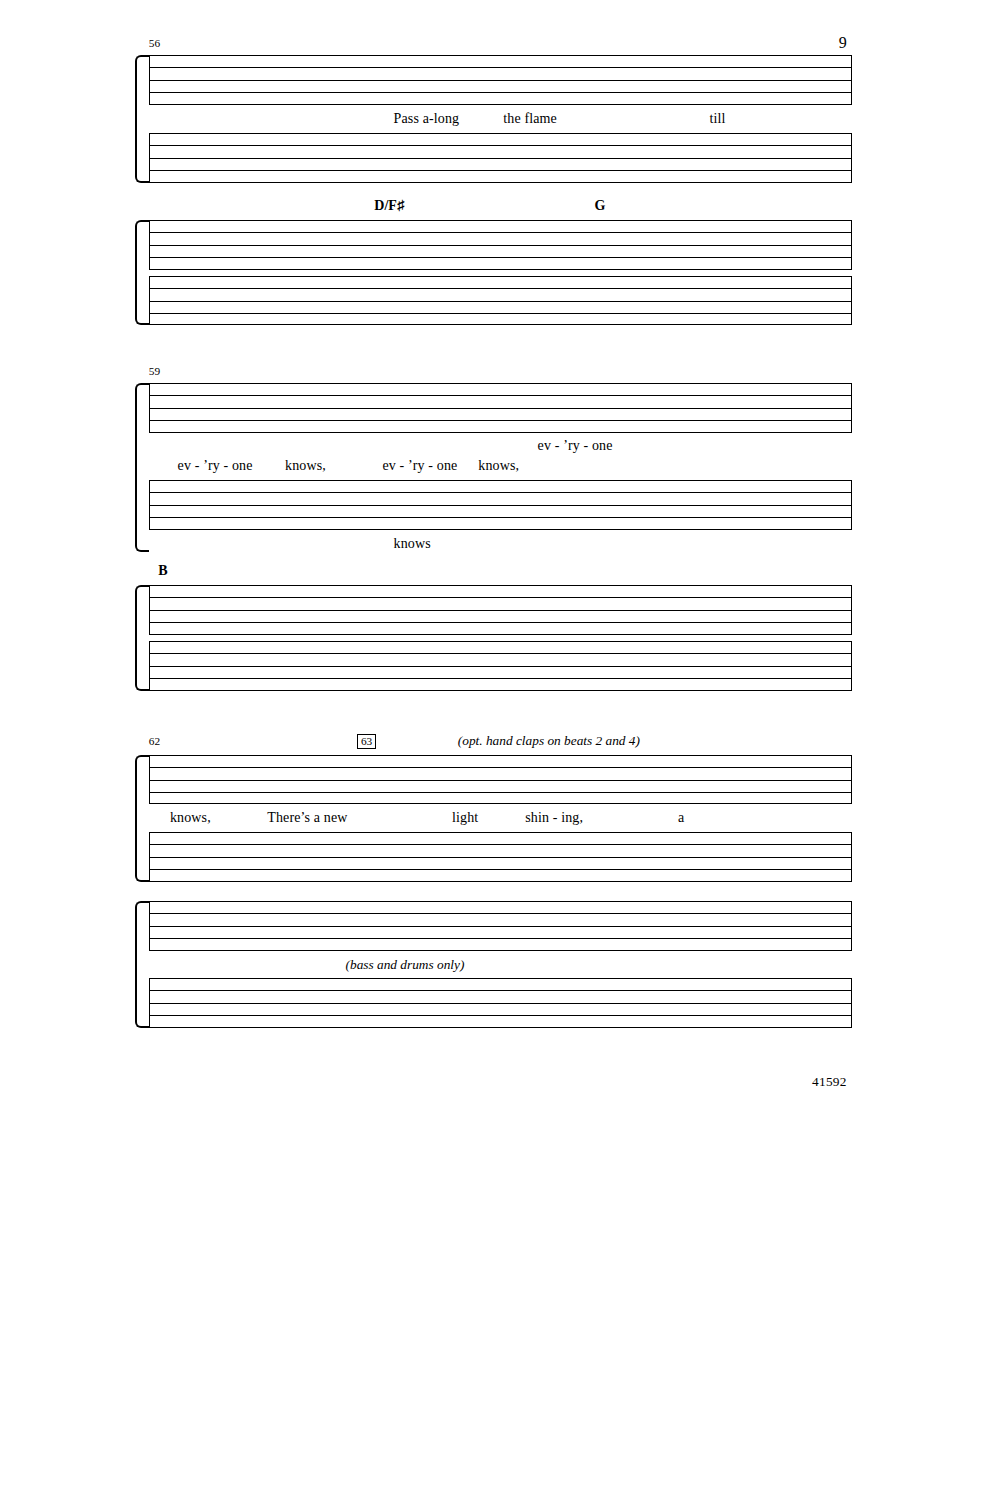9
56
Pass a-long the flame till
D/F♯ G
59
ev - ’ry - one
ev - ’ry - one knows, ev - ’ry - one knows,
knows
B
62
63
(opt. hand claps on beats 2 and 4)
knows, There’s a new light shin - ing, a
(bass and drums only)
41592